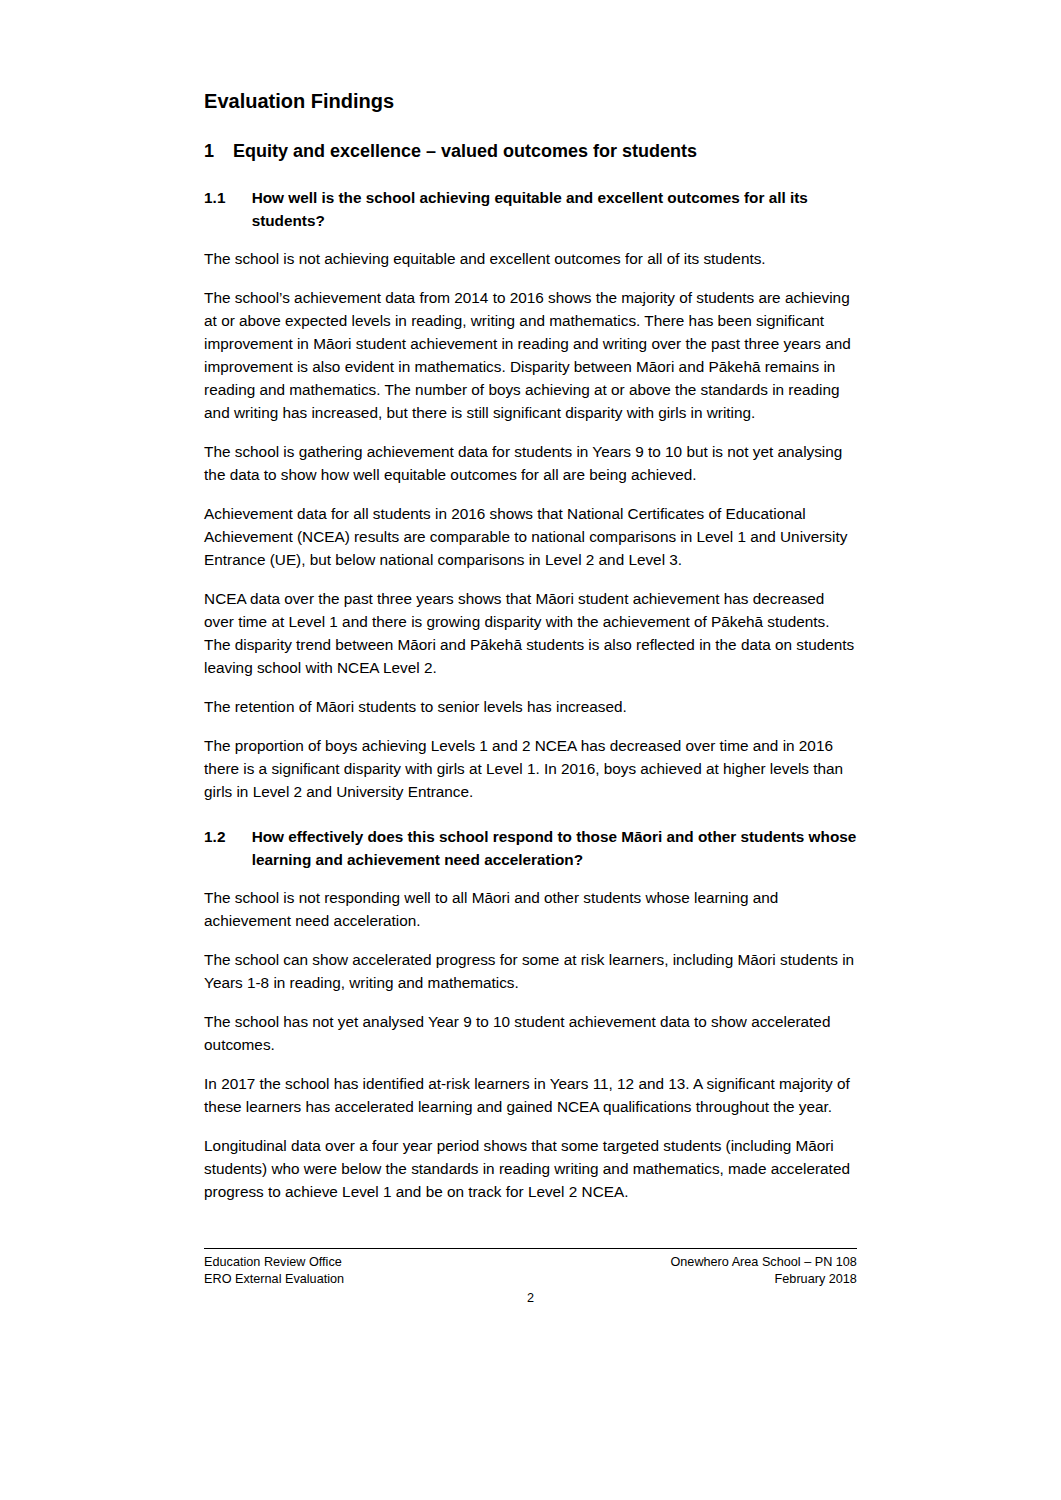Evaluation Findings
1 Equity and excellence – valued outcomes for students
1.1 How well is the school achieving equitable and excellent outcomes for all its students?
The school is not achieving equitable and excellent outcomes for all of its students.
The school’s achievement data from 2014 to 2016 shows the majority of students are achieving at or above expected levels in reading, writing and mathematics. There has been significant improvement in Māori student achievement in reading and writing over the past three years and improvement is also evident in mathematics. Disparity between Māori and Pākehā remains in reading and mathematics. The number of boys achieving at or above the standards in reading and writing has increased, but there is still significant disparity with girls in writing.
The school is gathering achievement data for students in Years 9 to 10 but is not yet analysing the data to show how well equitable outcomes for all are being achieved.
Achievement data for all students in 2016 shows that National Certificates of Educational Achievement (NCEA) results are comparable to national comparisons in Level 1 and University Entrance (UE), but below national comparisons in Level 2 and Level 3.
NCEA data over the past three years shows that Māori student achievement has decreased over time at Level 1 and there is growing disparity with the achievement of Pākehā students. The disparity trend between Māori and Pākehā students is also reflected in the data on students leaving school with NCEA Level 2.
The retention of Māori students to senior levels has increased.
The proportion of boys achieving Levels 1 and 2 NCEA has decreased over time and in 2016 there is a significant disparity with girls at Level 1. In 2016, boys achieved at higher levels than girls in Level 2 and University Entrance.
1.2 How effectively does this school respond to those Māori and other students whose learning and achievement need acceleration?
The school is not responding well to all Māori and other students whose learning and achievement need acceleration.
The school can show accelerated progress for some at risk learners, including Māori students in Years 1-8 in reading, writing and mathematics.
The school has not yet analysed Year 9 to 10 student achievement data to show accelerated outcomes.
In 2017 the school has identified at-risk learners in Years 11, 12 and 13. A significant majority of these learners has accelerated learning and gained NCEA qualifications throughout the year.
Longitudinal data over a four year period shows that some targeted students (including Māori students) who were below the standards in reading writing and mathematics, made accelerated progress to achieve Level 1 and be on track for Level 2 NCEA.
Education Review Office
ERO External Evaluation
Onewhero Area School – PN 108
February 2018
2